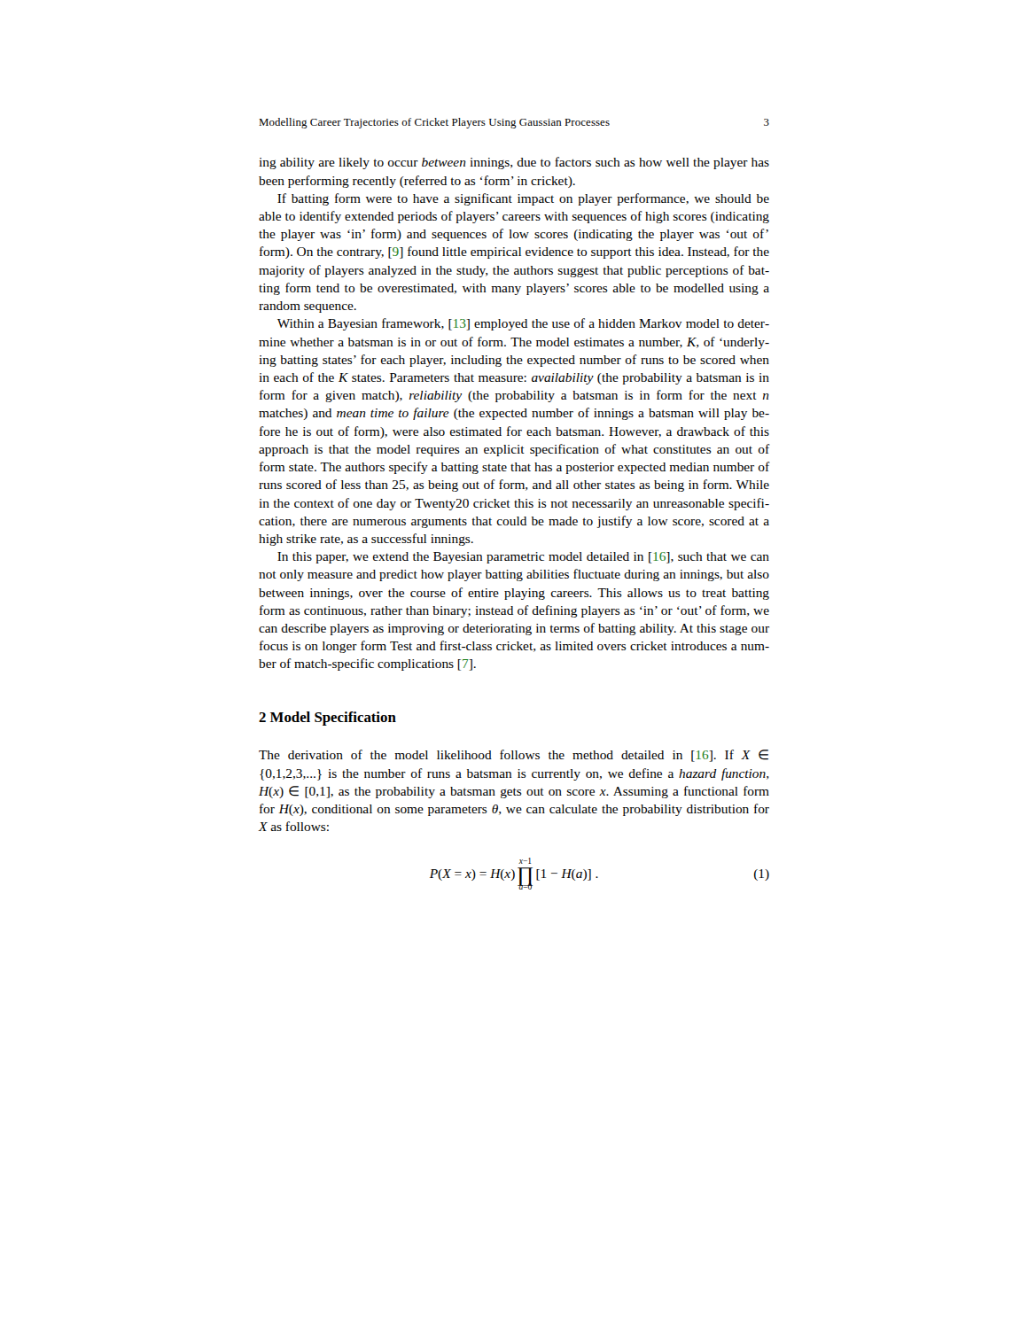Modelling Career Trajectories of Cricket Players Using Gaussian Processes 3
ing ability are likely to occur between innings, due to factors such as how well the player has been performing recently (referred to as ‘form’ in cricket).
If batting form were to have a significant impact on player performance, we should be able to identify extended periods of players’ careers with sequences of high scores (indicating the player was ‘in’ form) and sequences of low scores (indicating the player was ‘out of’ form). On the contrary, [9] found little empirical evidence to support this idea. Instead, for the majority of players analyzed in the study, the authors suggest that public perceptions of batting form tend to be overestimated, with many players’ scores able to be modelled using a random sequence.
Within a Bayesian framework, [13] employed the use of a hidden Markov model to determine whether a batsman is in or out of form. The model estimates a number, K, of ‘underlying batting states’ for each player, including the expected number of runs to be scored when in each of the K states. Parameters that measure: availability (the probability a batsman is in form for a given match), reliability (the probability a batsman is in form for the next n matches) and mean time to failure (the expected number of innings a batsman will play before he is out of form), were also estimated for each batsman. However, a drawback of this approach is that the model requires an explicit specification of what constitutes an out of form state. The authors specify a batting state that has a posterior expected median number of runs scored of less than 25, as being out of form, and all other states as being in form. While in the context of one day or Twenty20 cricket this is not necessarily an unreasonable specification, there are numerous arguments that could be made to justify a low score, scored at a high strike rate, as a successful innings.
In this paper, we extend the Bayesian parametric model detailed in [16], such that we can not only measure and predict how player batting abilities fluctuate during an innings, but also between innings, over the course of entire playing careers. This allows us to treat batting form as continuous, rather than binary; instead of defining players as ‘in’ or ‘out’ of form, we can describe players as improving or deteriorating in terms of batting ability. At this stage our focus is on longer form Test and first-class cricket, as limited overs cricket introduces a number of match-specific complications [7].
2 Model Specification
The derivation of the model likelihood follows the method detailed in [16]. If X ∈ {0,1,2,3,...} is the number of runs a batsman is currently on, we define a hazard function, H(x) ∈ [0,1], as the probability a batsman gets out on score x. Assuming a functional form for H(x), conditional on some parameters θ, we can calculate the probability distribution for X as follows:
P(X = x) = H(x)x−1∏a=0[1 − H(a)] . (1)